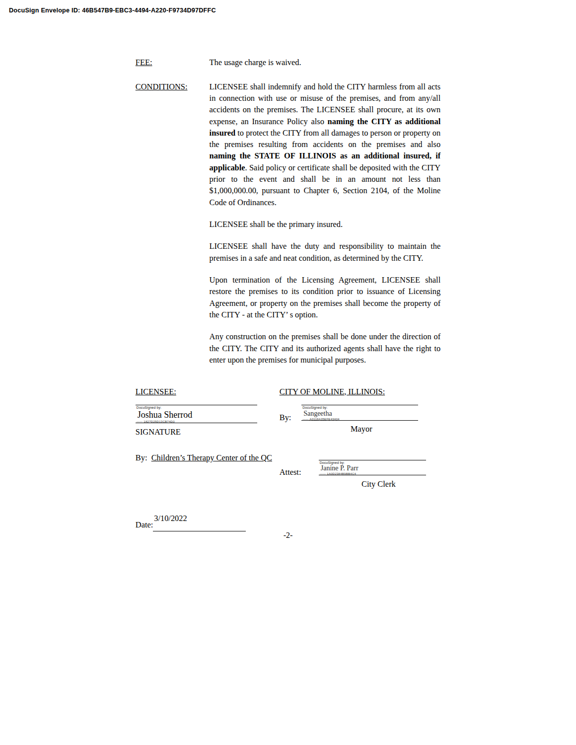DocuSign Envelope ID: 46B547B9-EBC3-4494-A220-F9734D97DFFC
| FEE: | The usage charge is waived. |
| CONDITIONS: | LICENSEE shall indemnify and hold the CITY harmless from all acts in connection with use or misuse of the premises, and from any/all accidents on the premises. The LICENSEE shall procure, at its own expense, an Insurance Policy also naming the CITY as additional insured to protect the CITY from all damages to person or property on the premises resulting from accidents on the premises and also naming the STATE OF ILLINOIS as an additional insured, if applicable . Said policy or certificate shall be deposited with the CITY prior to the event and shall be in an amount not less than $1,000,000.00, pursuant to Chapter 6, Section 2104, of the Moline Code of Ordinances. LICENSEE shall be the primary insured. LICENSEE shall have the duty and responsibility to maintain the premises in a safe and neat condition, as determined by the CITY. Upon termination of the Licensing Agreement, LICENSEE shall restore the premises to its condition prior to issuance of Licensing Agreement, or property on the premises shall become the property of the CITY - at the CITY’ s option. Any construction on the premises shall be done under the direction of the CITY. The CITY and its authorized agents shall have the right to enter upon the premises for municipal purposes. |
| LICENSEE: | CITY OF MOLINE, ILLINOIS: |
| DocuSigned by: Joshua Sherrod —— 1827D25D13CB74D0 SIGNATURE By: Children’s Therapy Center of the QC | By: DocuSigned by: Sangeetha —— A0118A35EFE43404 Mayor Attest: DocuSigned by: Janine P. Parr —— 1A0D2384B9BB4C4 City Clerk |
Date:3/10/2022
-2-